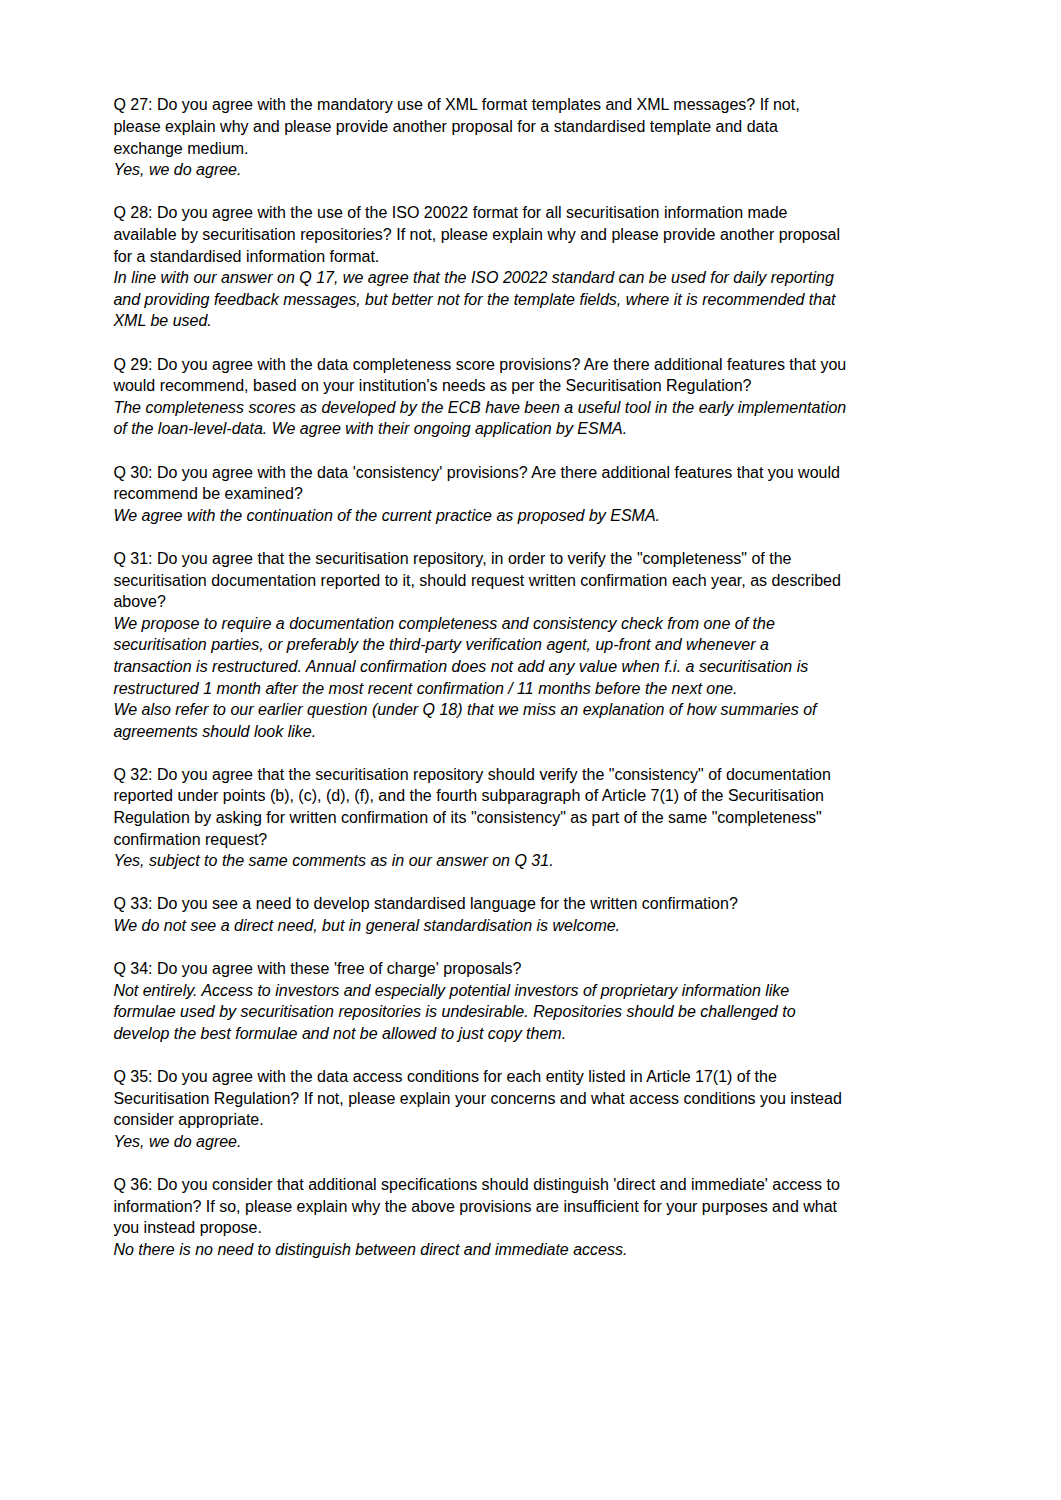Q 27: Do you agree with the mandatory use of XML format templates and XML messages? If not, please explain why and please provide another proposal for a standardised template and data exchange medium.
Yes, we do agree.
Q 28: Do you agree with the use of the ISO 20022 format for all securitisation information made available by securitisation repositories? If not, please explain why and please provide another proposal for a standardised information format.
In line with our answer on Q 17, we agree that the ISO 20022 standard can be used for daily reporting and providing feedback messages, but better not for the template fields, where it is recommended that XML be used.
Q 29: Do you agree with the data completeness score provisions? Are there additional features that you would recommend, based on your institution's needs as per the Securitisation Regulation?
The completeness scores as developed by the ECB have been a useful tool in the early implementation of the loan-level-data. We agree with their ongoing application by ESMA.
Q 30: Do you agree with the data 'consistency' provisions? Are there additional features that you would recommend be examined?
We agree with the continuation of the current practice as proposed by ESMA.
Q 31: Do you agree that the securitisation repository, in order to verify the "completeness" of the securitisation documentation reported to it, should request written confirmation each year, as described above?
We propose to require a documentation completeness and consistency check from one of the securitisation parties, or preferably the third-party verification agent, up-front and whenever a transaction is restructured. Annual confirmation does not add any value when f.i. a securitisation is restructured 1 month after the most recent confirmation / 11 months before the next one.
We also refer to our earlier question (under Q 18) that we miss an explanation of how summaries of agreements should look like.
Q 32: Do you agree that the securitisation repository should verify the "consistency" of documentation reported under points (b), (c), (d), (f), and the fourth subparagraph of Article 7(1) of the Securitisation Regulation by asking for written confirmation of its "consistency" as part of the same "completeness" confirmation request?
Yes, subject to the same comments as in our answer on Q 31.
Q 33: Do you see a need to develop standardised language for the written confirmation?
We do not see a direct need, but in general standardisation is welcome.
Q 34: Do you agree with these 'free of charge' proposals?
Not entirely. Access to investors and especially potential investors of proprietary information like formulae used by securitisation repositories is undesirable. Repositories should be challenged to develop the best formulae and not be allowed to just copy them.
Q 35: Do you agree with the data access conditions for each entity listed in Article 17(1) of the Securitisation Regulation? If not, please explain your concerns and what access conditions you instead consider appropriate.
Yes, we do agree.
Q 36: Do you consider that additional specifications should distinguish 'direct and immediate' access to information? If so, please explain why the above provisions are insufficient for your purposes and what you instead propose.
No there is no need to distinguish between direct and immediate access.